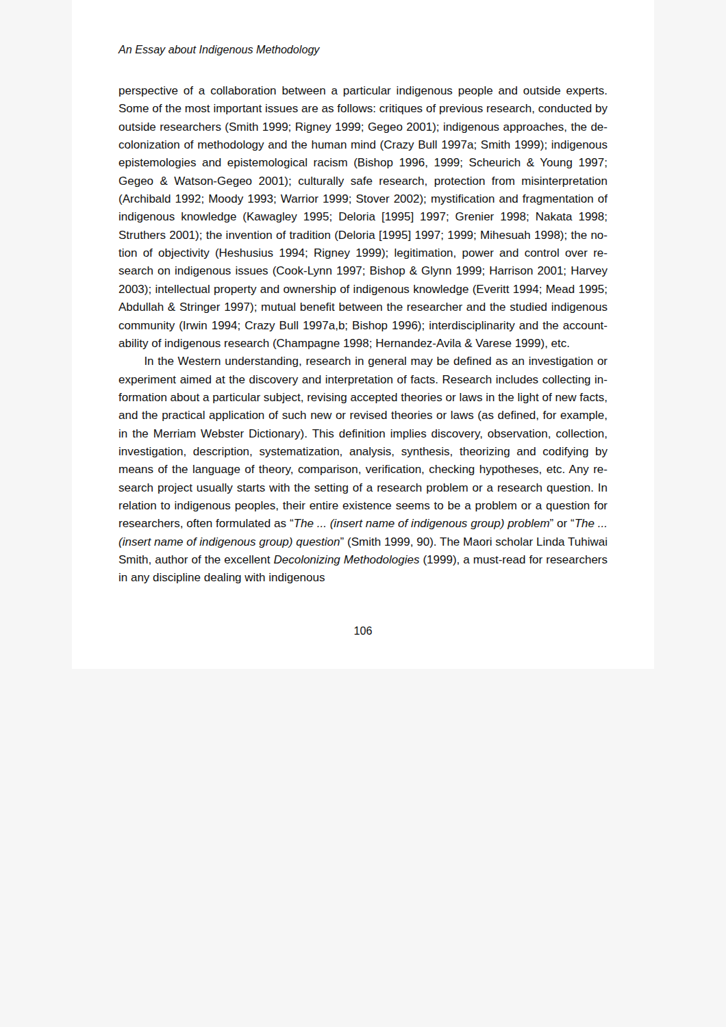An Essay about Indigenous Methodology
perspective of a collaboration between a particular indigenous people and outside experts. Some of the most important issues are as follows: critiques of previous research, conducted by outside researchers (Smith 1999; Rigney 1999; Gegeo 2001); indigenous approaches, the decolonization of methodology and the human mind (Crazy Bull 1997a; Smith 1999); indigenous epistemologies and epistemological racism (Bishop 1996, 1999; Scheurich & Young 1997; Gegeo & Watson-Gegeo 2001); culturally safe research, protection from misinterpretation (Archibald 1992; Moody 1993; Warrior 1999; Stover 2002); mystification and fragmentation of indigenous knowledge (Kawagley 1995; Deloria [1995] 1997; Grenier 1998; Nakata 1998; Struthers 2001); the invention of tradition (Deloria [1995] 1997; 1999; Mihesuah 1998); the notion of objectivity (Heshusius 1994; Rigney 1999); legitimation, power and control over research on indigenous issues (Cook-Lynn 1997; Bishop & Glynn 1999; Harrison 2001; Harvey 2003); intellectual property and ownership of indigenous knowledge (Everitt 1994; Mead 1995; Abdullah & Stringer 1997); mutual benefit between the researcher and the studied indigenous community (Irwin 1994; Crazy Bull 1997a,b; Bishop 1996); interdisciplinarity and the accountability of indigenous research (Champagne 1998; Hernandez-Avila & Varese 1999), etc.
In the Western understanding, research in general may be defined as an investigation or experiment aimed at the discovery and interpretation of facts. Research includes collecting information about a particular subject, revising accepted theories or laws in the light of new facts, and the practical application of such new or revised theories or laws (as defined, for example, in the Merriam Webster Dictionary). This definition implies discovery, observation, collection, investigation, description, systematization, analysis, synthesis, theorizing and codifying by means of the language of theory, comparison, verification, checking hypotheses, etc. Any research project usually starts with the setting of a research problem or a research question. In relation to indigenous peoples, their entire existence seems to be a problem or a question for researchers, often formulated as “The ... (insert name of indigenous group) problem” or “The ... (insert name of indigenous group) question” (Smith 1999, 90). The Maori scholar Linda Tuhiwai Smith, author of the excellent Decolonizing Methodologies (1999), a must-read for researchers in any discipline dealing with indigenous
106